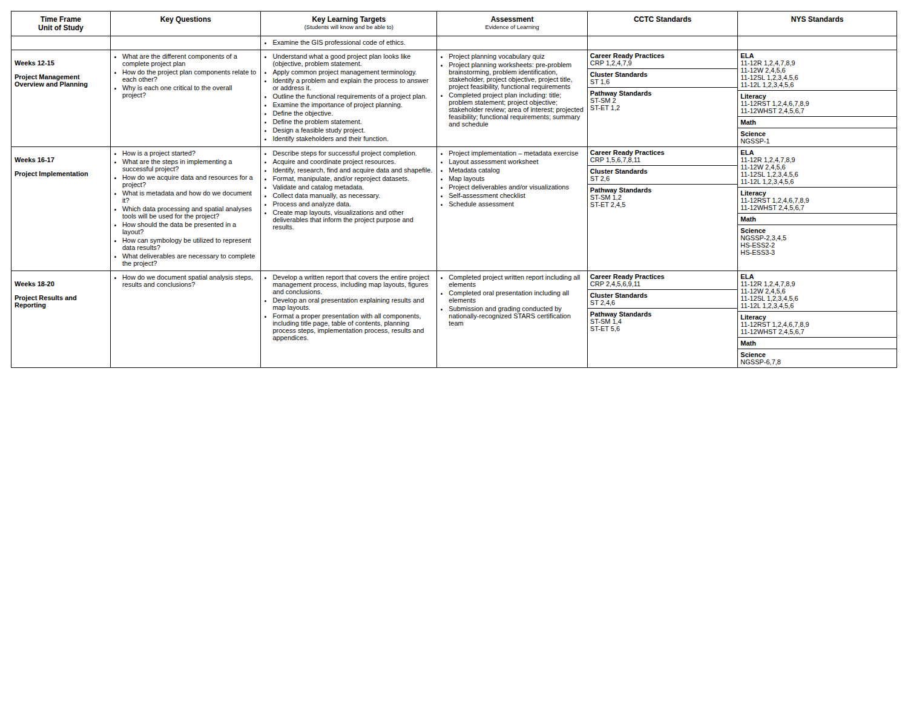| Time Frame Unit of Study | Key Questions | Key Learning Targets (Students will know and be able to) | Assessment Evidence of Learning | CCTC Standards | NYS Standards |
| --- | --- | --- | --- | --- | --- |
| | | Examine the GIS professional code of ethics. | | | |
| Weeks 12-15 Project Management Overview and Planning | What are the different components of a complete project plan How do the project plan components relate to each other? Why is each one critical to the overall project? | Understand what a good project plan looks like (objective, problem statement. Apply common project management terminology. Identify a problem and explain the process to answer or address it. Outline the functional requirements of a project plan. Examine the importance of project planning. Define the objective. Define the problem statement. Design a feasible study project. Identify stakeholders and their function. | Project planning vocabulary quiz Project planning worksheets: pre-problem brainstorming, problem identification, stakeholder, project objective, project title, project feasibility, functional requirements Completed project plan including: title; problem statement; project objective; stakeholder review; area of interest; projected feasibility; functional requirements; summary and schedule | / Career Ready Practices CRP 1,2,4,7,9 / / Cluster Standards ST 1,6 / / Pathway Standards ST-SM 2 ST-ET 1,2 / | / ELA 11-12R 1,2,4,7,8,9 11-12W 2,4,5,6 11-12SL 1,2,3,4,5,6 11-12L 1,2,3,4,5,6 / / Literacy 11-12RST 1,2,4,6,7,8,9 11-12WHST 2,4,5,6,7 / / Math / / Science NGSSP-1 / |
| Weeks 16-17 Project Implementation | How is a project started? What are the steps in implementing a successful project? How do we acquire data and resources for a project? What is metadata and how do we document it? Which data processing and spatial analyses tools will be used for the project? How should the data be presented in a layout? How can symbology be utilized to represent data results? What deliverables are necessary to complete the project? | Describe steps for successful project completion. Acquire and coordinate project resources. Identify, research, find and acquire data and shapefile. Format, manipulate, and/or reproject datasets. Validate and catalog metadata. Collect data manually, as necessary. Process and analyze data. Create map layouts, visualizations and other deliverables that inform the project purpose and results. | Project implementation – metadata exercise Layout assessment worksheet Metadata catalog Map layouts Project deliverables and/or visualizations Self-assessment checklist Schedule assessment | / Career Ready Practices CRP 1,5,6,7,8,11 / / Cluster Standards ST 2,6 / / Pathway Standards ST-SM 1,2 ST-ET 2,4,5 / | / ELA 11-12R 1,2,4,7,8,9 11-12W 2,4,5,6 11-12SL 1,2,3,4,5,6 11-12L 1,2,3,4,5,6 / / Literacy 11-12RST 1,2,4,6,7,8,9 11-12WHST 2,4,5,6,7 / / Math / / Science NGSSP-2,3,4,5 HS-ESS2-2 HS-ESS3-3 / |
| Weeks 18-20 Project Results and Reporting | How do we document spatial analysis steps, results and conclusions? | Develop a written report that covers the entire project management process, including map layouts, figures and conclusions. Develop an oral presentation explaining results and map layouts. Format a proper presentation with all components, including title page, table of contents, planning process steps, implementation process, results and appendices. | Completed project written report including all elements Completed oral presentation including all elements Submission and grading conducted by nationally-recognized STARS certification team | / Career Ready Practices CRP 2,4,5,6,9,11 / / Cluster Standards ST 2,4,6 / / Pathway Standards ST-SM 1,4 ST-ET 5,6 / | / ELA 11-12R 1,2,4,7,8,9 11-12W 2,4,5,6 11-12SL 1,2,3,4,5,6 11-12L 1,2,3,4,5,6 / / Literacy 11-12RST 1,2,4,6,7,8,9 11-12WHST 2,4,5,6,7 / / Math / / Science NGSSP-6,7,8 / |